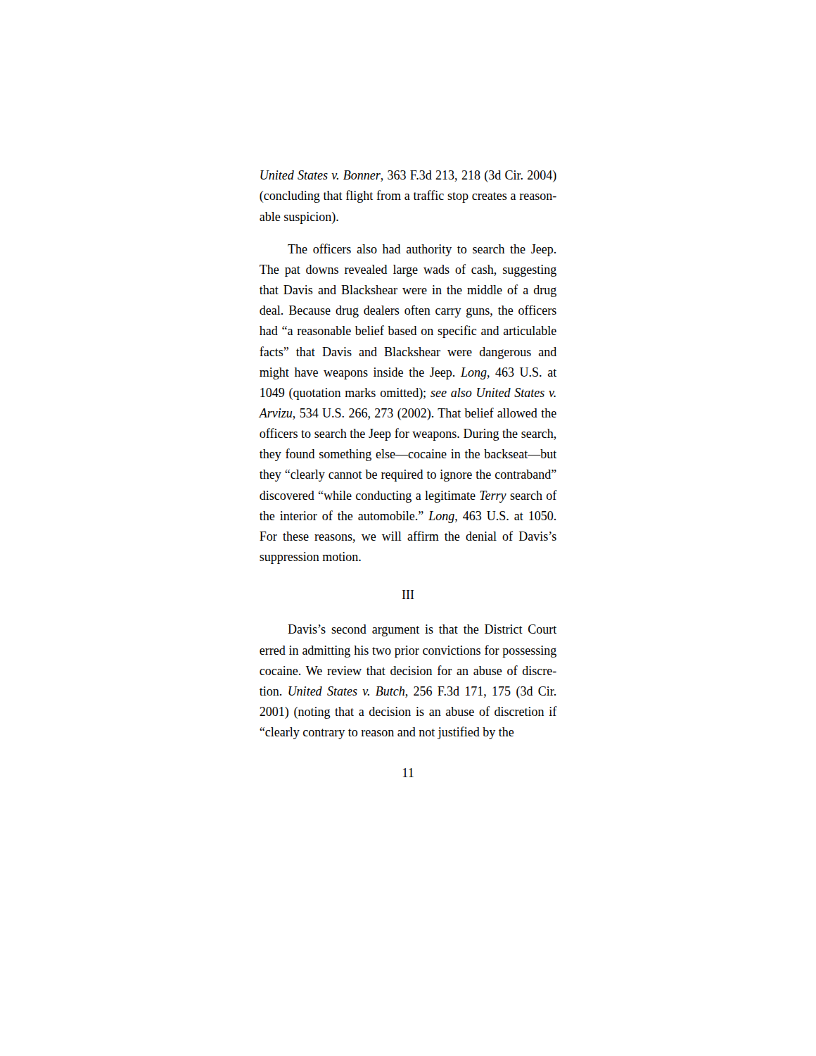United States v. Bonner, 363 F.3d 213, 218 (3d Cir. 2004) (concluding that flight from a traffic stop creates a reasonable suspicion).
The officers also had authority to search the Jeep. The pat downs revealed large wads of cash, suggesting that Davis and Blackshear were in the middle of a drug deal. Because drug dealers often carry guns, the officers had “a reasonable belief based on specific and articulable facts” that Davis and Blackshear were dangerous and might have weapons inside the Jeep. Long, 463 U.S. at 1049 (quotation marks omitted); see also United States v. Arvizu, 534 U.S. 266, 273 (2002). That belief allowed the officers to search the Jeep for weapons. During the search, they found something else—cocaine in the backseat—but they “clearly cannot be required to ignore the contraband” discovered “while conducting a legitimate Terry search of the interior of the automobile.” Long, 463 U.S. at 1050. For these reasons, we will affirm the denial of Davis’s suppression motion.
III
Davis’s second argument is that the District Court erred in admitting his two prior convictions for possessing cocaine. We review that decision for an abuse of discretion. United States v. Butch, 256 F.3d 171, 175 (3d Cir. 2001) (noting that a decision is an abuse of discretion if “clearly contrary to reason and not justified by the
11